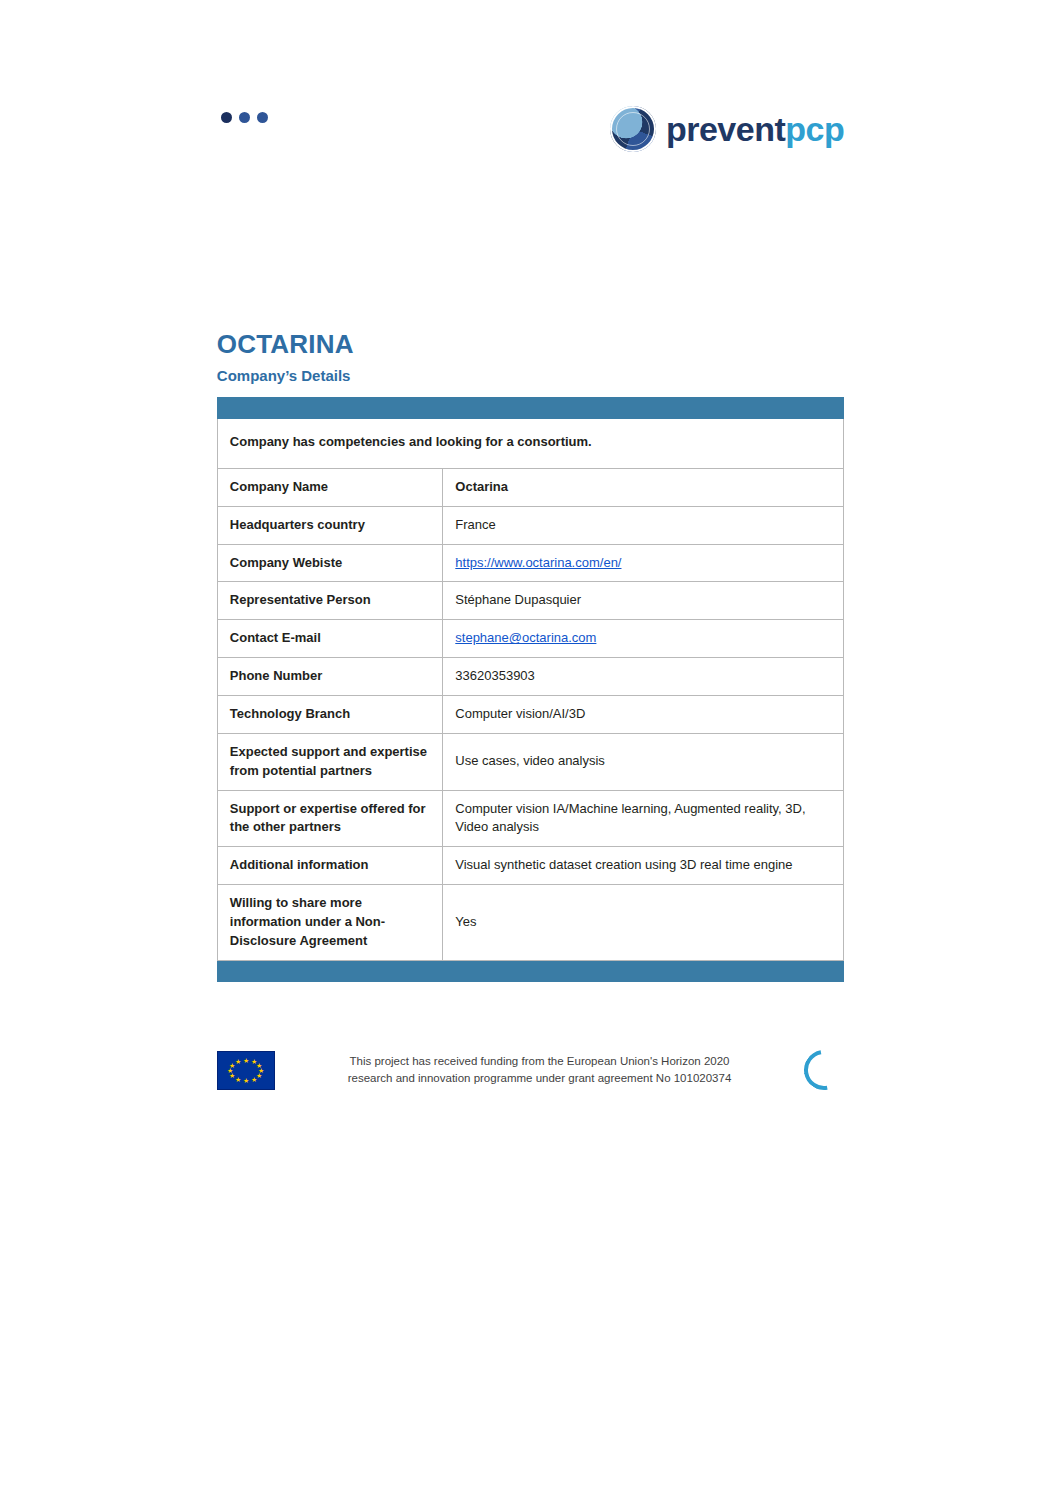preventpcp
OCTARINA
Company’s Details
| Company has competencies and looking for a consortium. |
| Company Name | Octarina |
| Headquarters country | France |
| Company Webiste | https://www.octarina.com/en/ |
| Representative Person | Stéphane Dupasquier |
| Contact E-mail | stephane@octarina.com |
| Phone Number | 33620353903 |
| Technology Branch | Computer vision/AI/3D |
| Expected support and expertise from potential partners | Use cases, video analysis |
| Support or expertise offered for the other partners | Computer vision IA/Machine learning, Augmented reality, 3D, Video analysis |
| Additional information | Visual synthetic dataset creation using 3D real time engine |
| Willing to share more information under a Non-Disclosure Agreement | Yes |
★ ★ ★ ★ ★ ★ ★ ★ ★ ★ ★ ★
This project has received funding from the European Union's Horizon 2020
research and innovation programme under grant agreement No 101020374